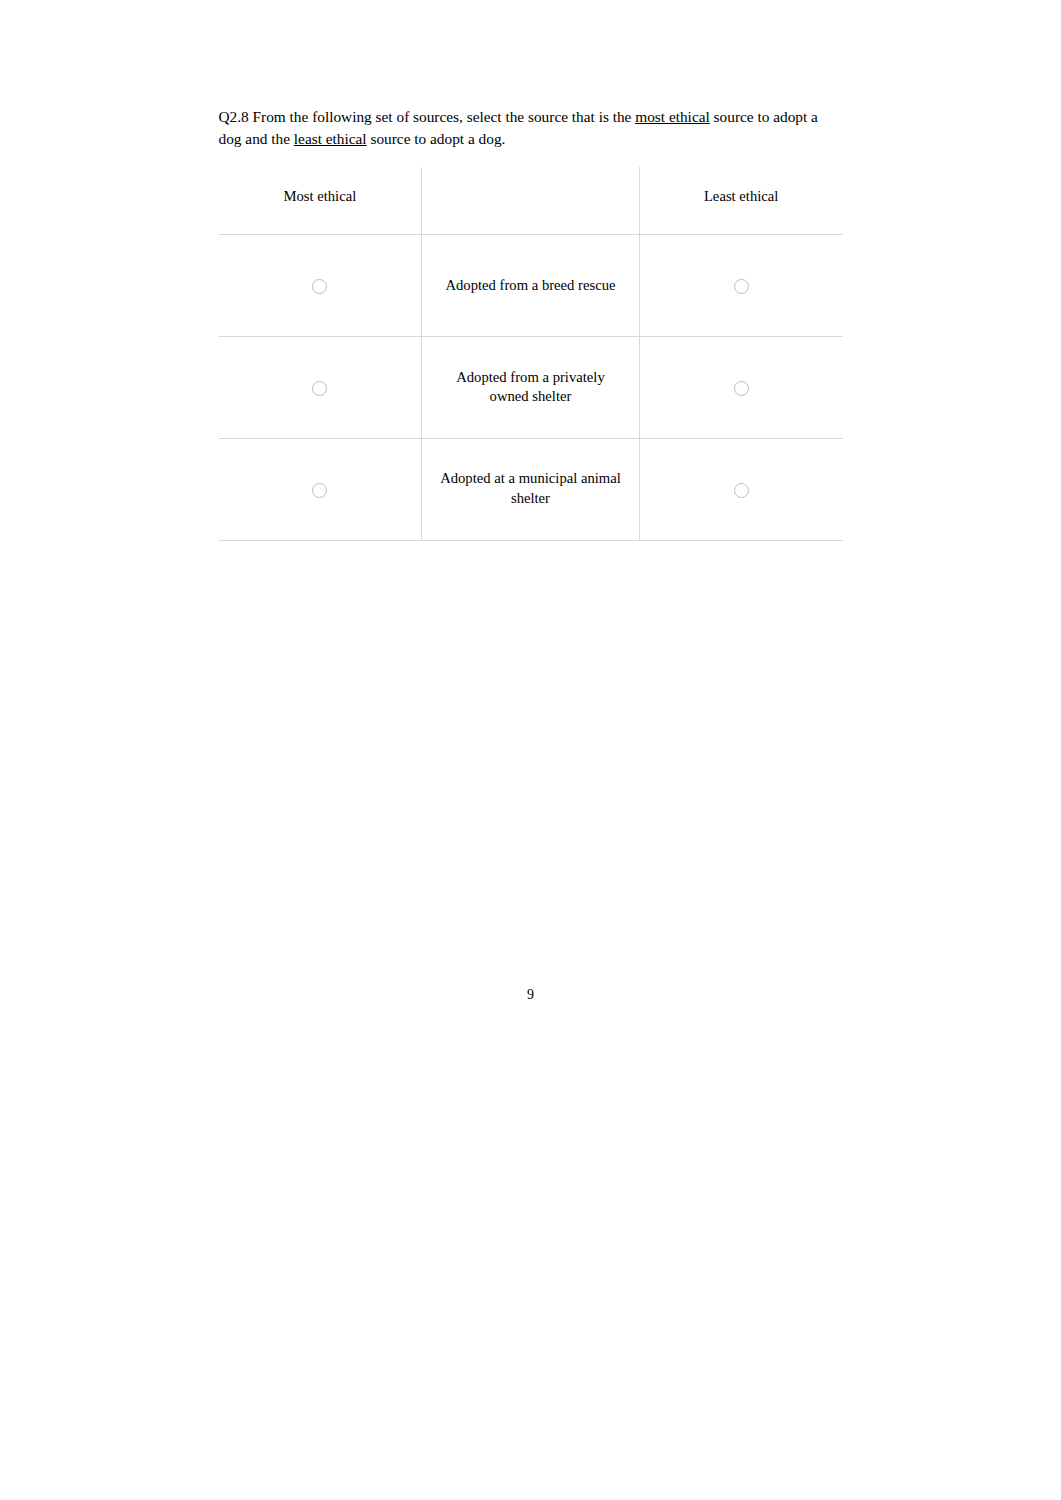Q2.8 From the following set of sources, select the source that is the most ethical source to adopt a dog and the least ethical source to adopt a dog.
| Most ethical | | Least ethical |
| --- | --- | --- |
| | Adopted from a breed rescue | |
| | Adopted from a privately owned shelter | |
| | Adopted at a municipal animal shelter | |
9